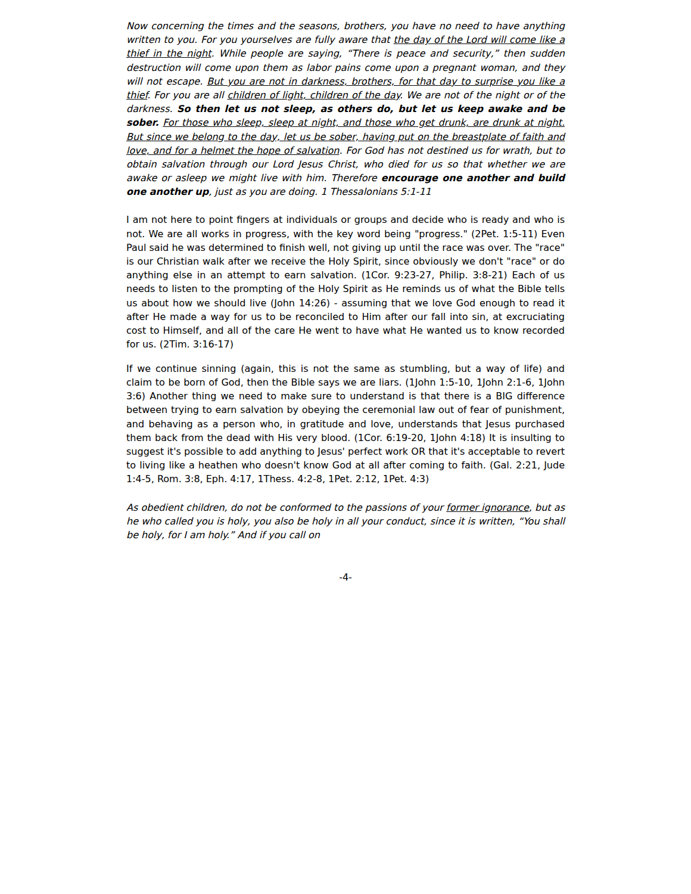Now concerning the times and the seasons, brothers, you have no need to have anything written to you. For you yourselves are fully aware that the day of the Lord will come like a thief in the night. While people are saying, “There is peace and security,” then sudden destruction will come upon them as labor pains come upon a pregnant woman, and they will not escape. But you are not in darkness, brothers, for that day to surprise you like a thief. For you are all children of light, children of the day. We are not of the night or of the darkness. So then let us not sleep, as others do, but let us keep awake and be sober. For those who sleep, sleep at night, and those who get drunk, are drunk at night. But since we belong to the day, let us be sober, having put on the breastplate of faith and love, and for a helmet the hope of salvation. For God has not destined us for wrath, but to obtain salvation through our Lord Jesus Christ, who died for us so that whether we are awake or asleep we might live with him. Therefore encourage one another and build one another up, just as you are doing. 1 Thessalonians 5:1-11
I am not here to point fingers at individuals or groups and decide who is ready and who is not. We are all works in progress, with the key word being "progress." (2Pet. 1:5-11) Even Paul said he was determined to finish well, not giving up until the race was over. The "race" is our Christian walk after we receive the Holy Spirit, since obviously we don't "race" or do anything else in an attempt to earn salvation. (1Cor. 9:23-27, Philip. 3:8-21) Each of us needs to listen to the prompting of the Holy Spirit as He reminds us of what the Bible tells us about how we should live (John 14:26) - assuming that we love God enough to read it after He made a way for us to be reconciled to Him after our fall into sin, at excruciating cost to Himself, and all of the care He went to have what He wanted us to know recorded for us. (2Tim. 3:16-17)
If we continue sinning (again, this is not the same as stumbling, but a way of life) and claim to be born of God, then the Bible says we are liars. (1John 1:5-10, 1John 2:1-6, 1John 3:6) Another thing we need to make sure to understand is that there is a BIG difference between trying to earn salvation by obeying the ceremonial law out of fear of punishment, and behaving as a person who, in gratitude and love, understands that Jesus purchased them back from the dead with His very blood. (1Cor. 6:19-20, 1John 4:18) It is insulting to suggest it's possible to add anything to Jesus' perfect work OR that it's acceptable to revert to living like a heathen who doesn't know God at all after coming to faith. (Gal. 2:21, Jude 1:4-5, Rom. 3:8, Eph. 4:17, 1Thess. 4:2-8, 1Pet. 2:12, 1Pet. 4:3)
As obedient children, do not be conformed to the passions of your former ignorance, but as he who called you is holy, you also be holy in all your conduct, since it is written, “You shall be holy, for I am holy.” And if you call on
-4-